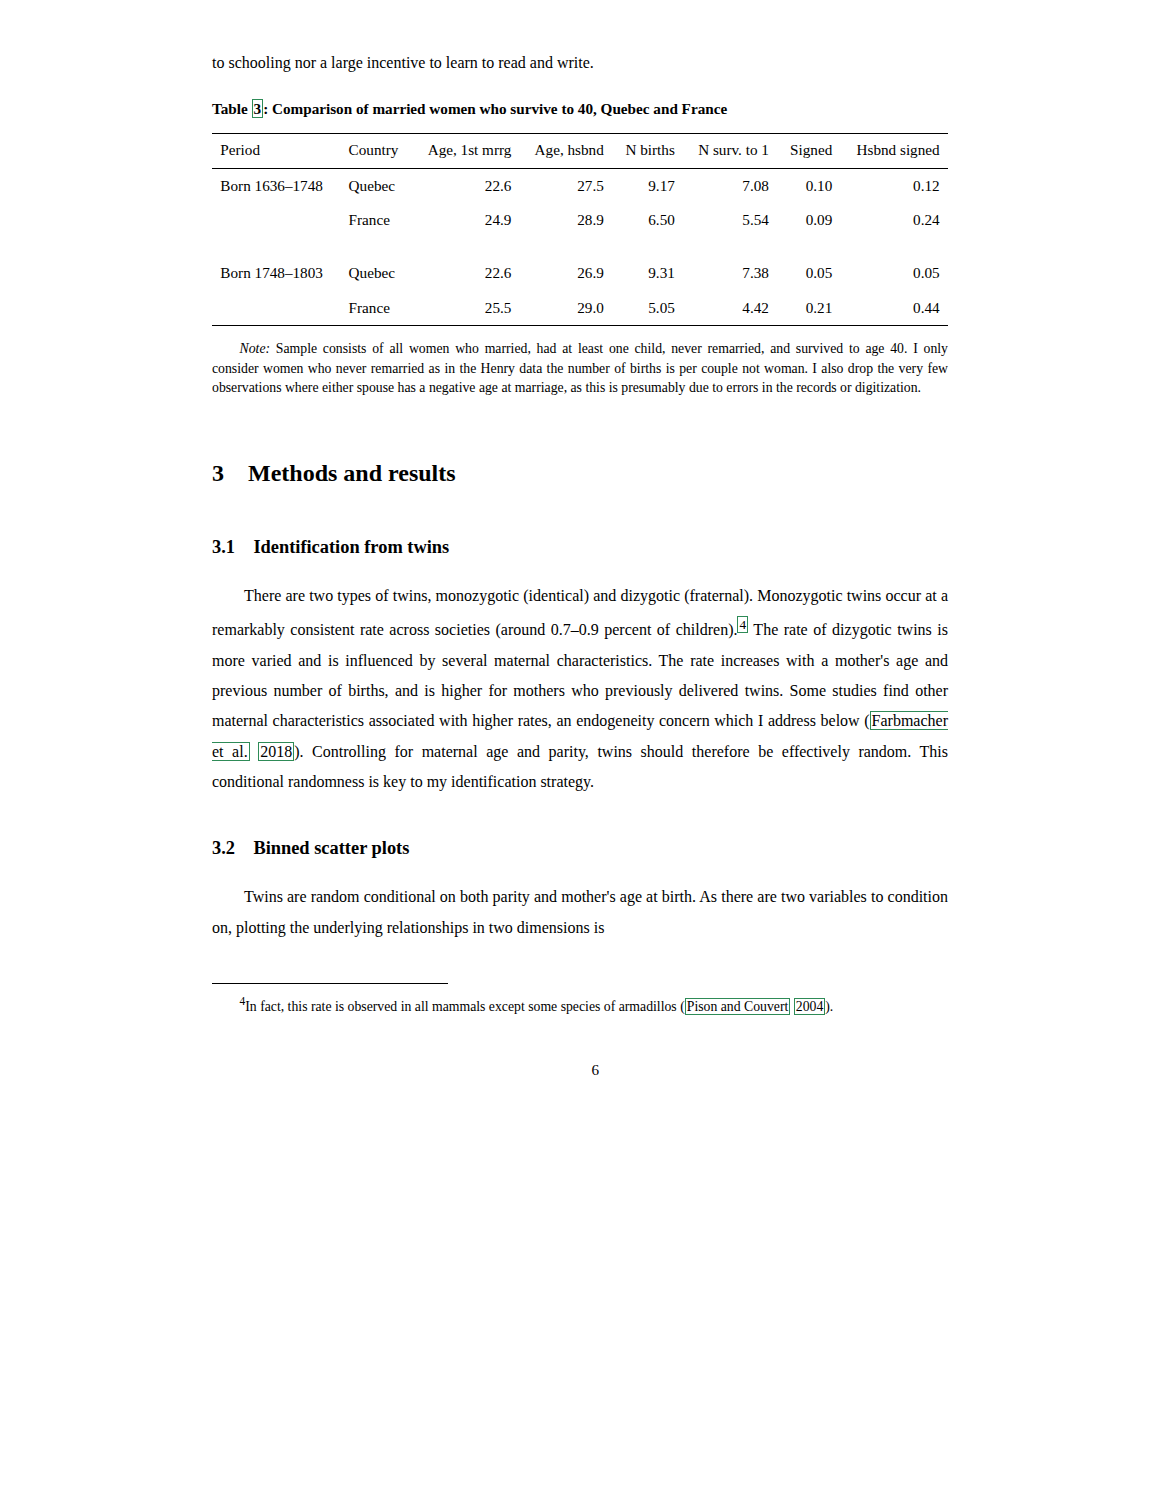to schooling nor a large incentive to learn to read and write.
Table 3 : Comparison of married women who survive to 40, Quebec and France
| Period | Country | Age, 1st mrrg | Age, hsbnd | N births | N surv. to 1 | Signed | Hsbnd signed |
| --- | --- | --- | --- | --- | --- | --- | --- |
| Born 1636–1748 | Quebec | 22.6 | 27.5 | 9.17 | 7.08 | 0.10 | 0.12 |
| | France | 24.9 | 28.9 | 6.50 | 5.54 | 0.09 | 0.24 |
| Born 1748–1803 | Quebec | 22.6 | 26.9 | 9.31 | 7.38 | 0.05 | 0.05 |
| | France | 25.5 | 29.0 | 5.05 | 4.42 | 0.21 | 0.44 |
Note: Sample consists of all women who married, had at least one child, never remarried, and survived to age 40. I only consider women who never remarried as in the Henry data the number of births is per couple not woman. I also drop the very few observations where either spouse has a negative age at marriage, as this is presumably due to errors in the records or digitization.
3 Methods and results
3.1 Identification from twins
There are two types of twins, monozygotic (identical) and dizygotic (fraternal). Monozygotic twins occur at a remarkably consistent rate across societies (around 0.7–0.9 percent of children).4 The rate of dizygotic twins is more varied and is influenced by several maternal characteristics. The rate increases with a mother's age and previous number of births, and is higher for mothers who previously delivered twins. Some studies find other maternal characteristics associated with higher rates, an endogeneity concern which I address below (Farbmacher et al. 2018). Controlling for maternal age and parity, twins should therefore be effectively random. This conditional randomness is key to my identification strategy.
3.2 Binned scatter plots
Twins are random conditional on both parity and mother's age at birth. As there are two variables to condition on, plotting the underlying relationships in two dimensions is
4In fact, this rate is observed in all mammals except some species of armadillos (Pison and Couvert 2004).
6